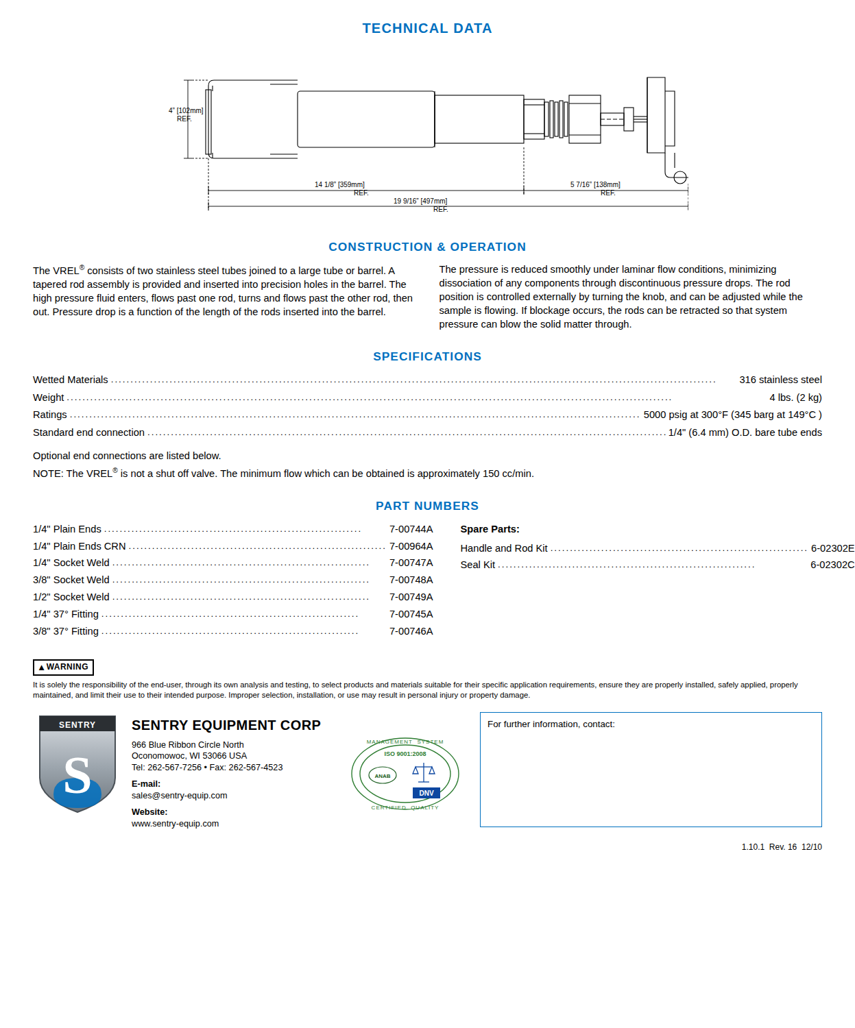TECHNICAL DATA
4” [102mm] REF. 14 1/8” [359mm] REF. 5 7/16” [138mm] REF. 19 9/16” [497mm] REF.
CONSTRUCTION & OPERATION
The VREL® consists of two stainless steel tubes joined to a large tube or barrel. A tapered rod assembly is provided and inserted into precision holes in the barrel. The high pressure fluid enters, flows past one rod, turns and flows past the other rod, then out. Pressure drop is a function of the length of the rods inserted into the barrel.
The pressure is reduced smoothly under laminar flow conditions, minimizing dissociation of any components through discontinuous pressure drops. The rod position is controlled externally by turning the knob, and can be adjusted while the sample is flowing. If blockage occurs, the rods can be retracted so that system pressure can blow the solid matter through.
SPECIFICATIONS
Wetted Materials ........................................................................................................................................................... 316 stainless steel
Weight ........................................................................................................................................................... 4 lbs. (2 kg)
Ratings ........................................................................................................................................................... 5000 psig at 300°F (345 barg at 149°C )
Standard end connection ........................................................................................................................................................... 1/4" (6.4 mm) O.D. bare tube ends
Optional end connections are listed below.
NOTE: The VREL® is not a shut off valve. The minimum flow which can be obtained is approximately 150 cc/min.
PART NUMBERS
1/4" Plain Ends.................................................................. 7-00744A
1/4" Plain Ends CRN.................................................................. 7-00964A
1/4" Socket Weld.................................................................. 7-00747A
3/8" Socket Weld.................................................................. 7-00748A
1/2" Socket Weld.................................................................. 7-00749A
1/4" 37° Fitting.................................................................. 7-00745A
3/8" 37° Fitting.................................................................. 7-00746A
Spare Parts:
Handle and Rod Kit.................................................................. 6-02302E
Seal Kit.................................................................. 6-02302C
▲WARNING
It is solely the responsibility of the end-user, through its own analysis and testing, to select products and materials suitable for their specific application requirements, ensure they are properly installed, safely applied, properly maintained, and limit their use to their intended purpose. Improper selection, installation, or use may result in personal injury or property damage.
SENTRY S
SENTRY EQUIPMENT CORP
966 Blue Ribbon Circle North
Oconomowoc, WI 53066 USA
Tel: 262-567-7256 • Fax: 262-567-4523
E-mail:
sales@sentry-equip.com
Website:
www.sentry-equip.com
MANAGEMENT SYSTEM CERTIFIED QUALITY ISO 9001:2008 ANAB DNV
For further information, contact:
1.10.1 Rev. 16 12/10